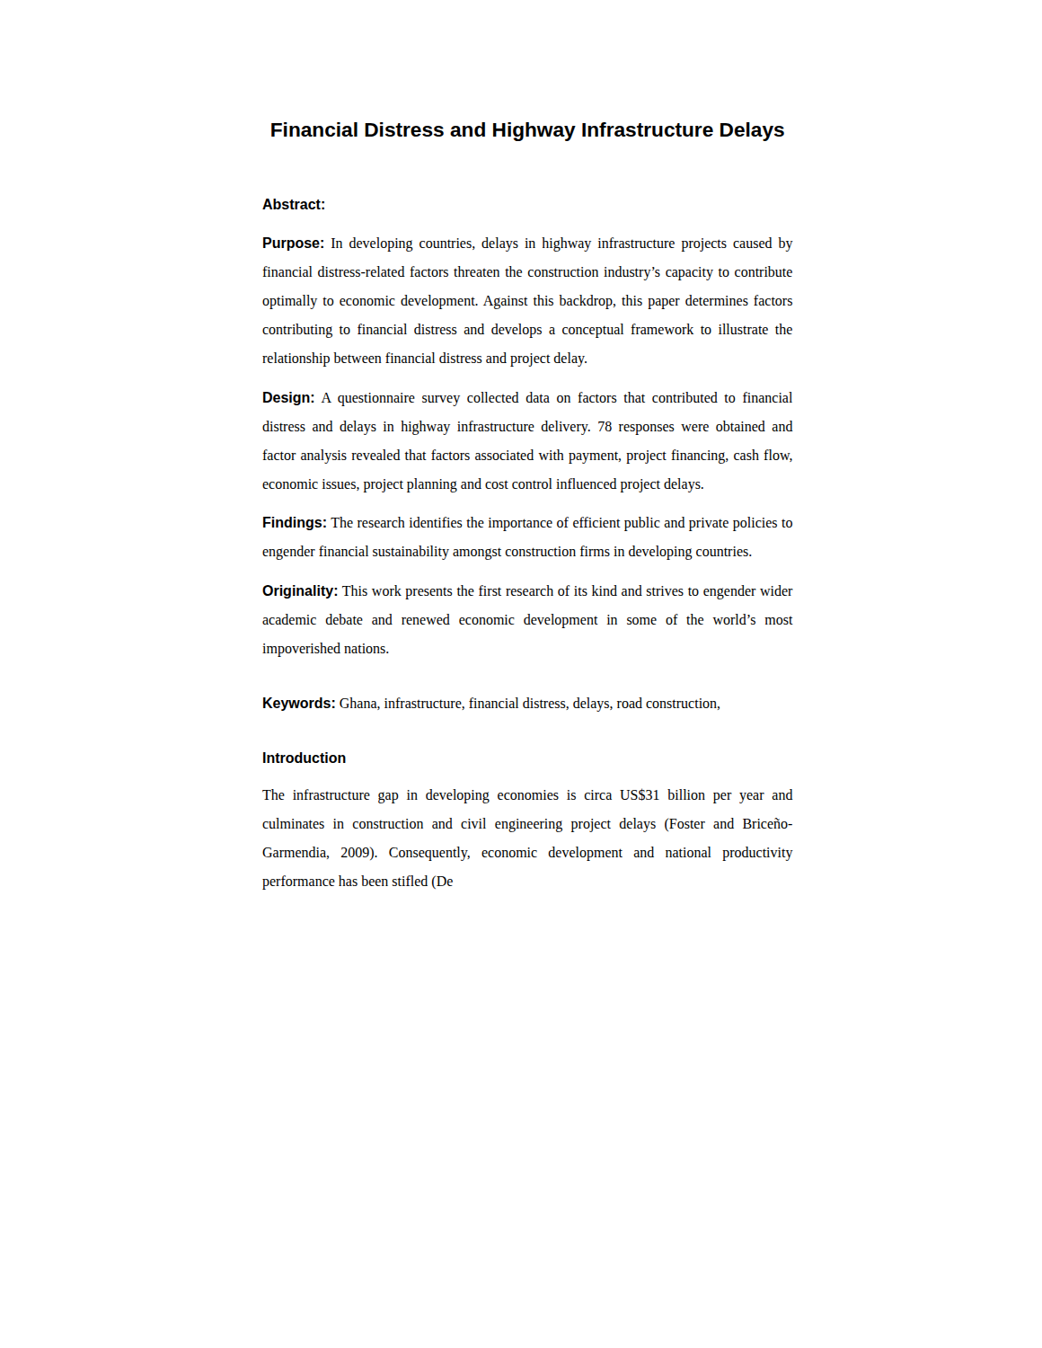Financial Distress and Highway Infrastructure Delays
Abstract:
Purpose: In developing countries, delays in highway infrastructure projects caused by financial distress-related factors threaten the construction industry’s capacity to contribute optimally to economic development. Against this backdrop, this paper determines factors contributing to financial distress and develops a conceptual framework to illustrate the relationship between financial distress and project delay.
Design: A questionnaire survey collected data on factors that contributed to financial distress and delays in highway infrastructure delivery. 78 responses were obtained and factor analysis revealed that factors associated with payment, project financing, cash flow, economic issues, project planning and cost control influenced project delays.
Findings: The research identifies the importance of efficient public and private policies to engender financial sustainability amongst construction firms in developing countries.
Originality: This work presents the first research of its kind and strives to engender wider academic debate and renewed economic development in some of the world’s most impoverished nations.
Keywords: Ghana, infrastructure, financial distress, delays, road construction,
Introduction
The infrastructure gap in developing economies is circa US$31 billion per year and culminates in construction and civil engineering project delays (Foster and Briceño-Garmendia, 2009). Consequently, economic development and national productivity performance has been stifled (De